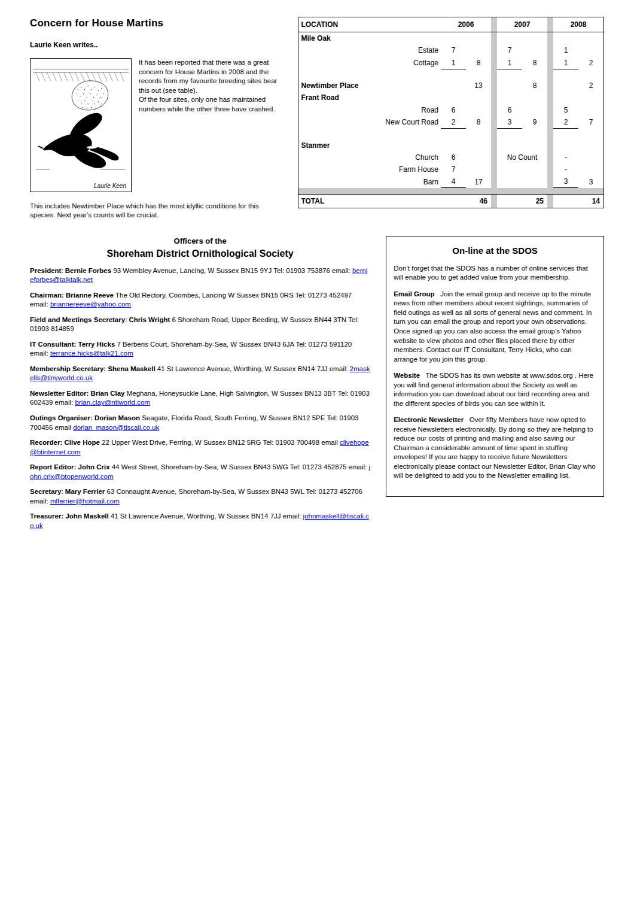Concern for House Martins
Laurie Keen writes..
Laurie Keen
It has been reported that there was a great concern for House Martins in 2008 and the records from my favourite breeding sites bear this out (see table).
Of the four sites, only one has maintained numbers while the other three have crashed.
This includes Newtimber Place which has the most idyllic conditions for this species. Next year’s counts will be crucial.
| LOCATION | 2006 | | 2007 | | 2008 |
| --- | --- | --- | --- | --- | --- |
| Mile Oak | | | | | | | | |
| | Estate | 7 | | | 7 | | | 1 | |
| | Cottage | 1 | 8 | | 1 | 8 | | 1 | 2 |
| Newtimber Place | | 13 | | | 8 | | | 2 |
| Frant Road | | | | | | | | |
| | Road | 6 | | | 6 | | | 5 | |
| | New Court Road | 2 | 8 | | 3 | 9 | | 2 | 7 |
| Stanmer | | | | | | | | |
| | Church | 6 | | | No Count | | - | |
| | Farm House | 7 | | | | | | - | |
| | Barn | 4 | 17 | | | | | 3 | 3 |
| TOTAL | 46 | | 25 | | 14 |
Officers of the Shoreham District Ornithological Society
President: Bernie Forbes 93 Wembley Avenue, Lancing, W Sussex BN15 9YJ Tel: 01903 753876 email: bernieforbes@talktalk.net
Chairman: Brianne Reeve The Old Rectory, Coombes, Lancing W Sussex BN15 0RS Tel: 01273 452497 email: briannereeve@yahoo.com
Field and Meetings Secretary: Chris Wright 6 Shoreham Road, Upper Beeding, W Sussex BN44 3TN Tel: 01903 814859
IT Consultant: Terry Hicks 7 Berberis Court, Shoreham-by-Sea, W Sussex BN43 6JA Tel: 01273 591120 email: terrance.hicks@talk21.com
Membership Secretary: Shena Maskell 41 St Lawrence Avenue, Worthing, W Sussex BN14 7JJ email: 2maskells@tinyworld.co.uk
Newsletter Editor: Brian Clay Meghana, Honeysuckle Lane, High Salvington, W Sussex BN13 3BT Tel: 01903 602439 email: brian.clay@ntlworld.com
Outings Organiser: Dorian Mason Seagate, Florida Road, South Ferring, W Sussex BN12 5PE Tel: 01903 700456 email dorian_mason@tiscali.co.uk
Recorder: Clive Hope 22 Upper West Drive, Ferring, W Sussex BN12 5RG Tel: 01903 700498 email clivehope@btinternet.com
Report Editor: John Crix 44 West Street, Shoreham-by-Sea, W Sussex BN43 5WG Tel: 01273 452875 email: john.crix@btopenworld.com
Secretary: Mary Ferrier 63 Connaught Avenue, Shoreham-by-Sea, W Sussex BN43 5WL Tel: 01273 452706 email: mlferrier@hotmail.com
Treasurer: John Maskell 41 St Lawrence Avenue, Worthing, W Sussex BN14 7JJ email: johnmaskell@tiscali.co.uk
On-line at the SDOS
Don’t forget that the SDOS has a number of online services that will enable you to get added value from your membership.
Email Group Join the email group and receive up to the minute news from other members about recent sightings, summaries of field outings as well as all sorts of general news and comment. In turn you can email the group and report your own observations. Once signed up you can also access the email group’s Yahoo website to view photos and other files placed there by other members. Contact our IT Consultant, Terry Hicks, who can arrange for you join this group.
Website The SDOS has its own website at www.sdos.org . Here you will find general information about the Society as well as information you can download about our bird recording area and the different species of birds you can see within it.
Electronic Newsletter Over fifty Members have now opted to receive Newsletters electronically. By doing so they are helping to reduce our costs of printing and mailing and also saving our Chairman a considerable amount of time spent in stuffing envelopes! If you are happy to receive future Newsletters electronically please contact our Newsletter Editor, Brian Clay who will be delighted to add you to the Newsletter emailing list.